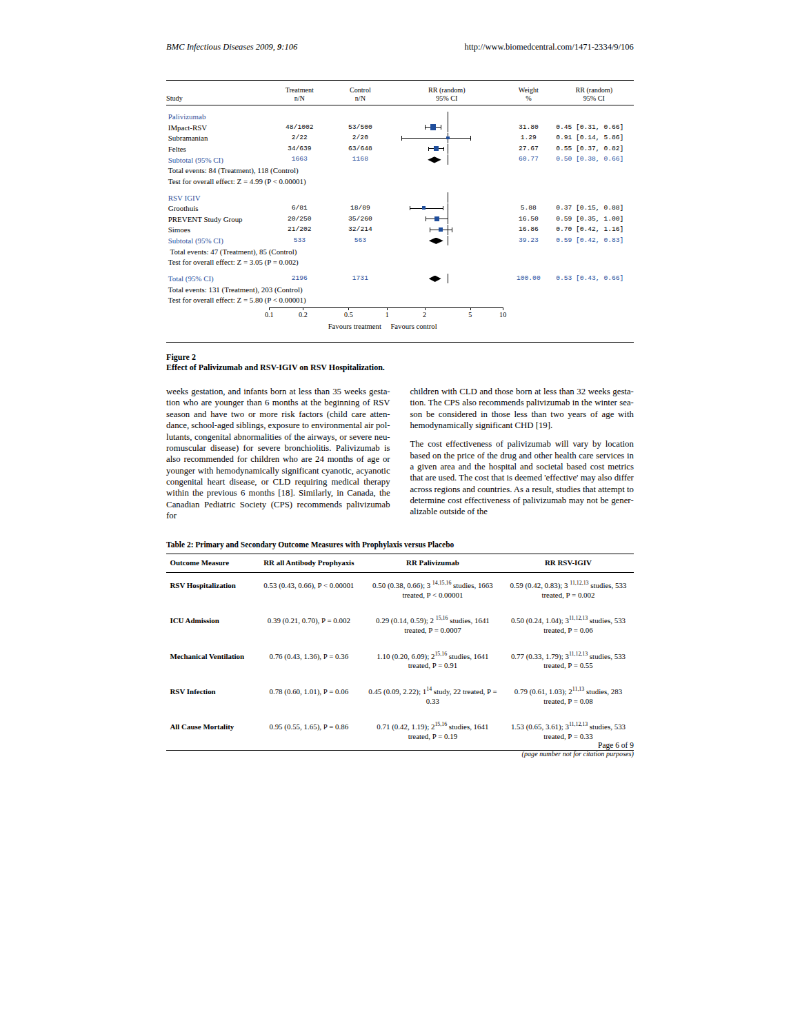BMC Infectious Diseases 2009, 9:106
http://www.biomedcentral.com/1471-2334/9/106
| Study | Treatment n/N | Control n/N | RR (random) 95% CI | Weight % | RR (random) 95% CI |
| --- | --- | --- | --- | --- | --- |
| Palivizumab | | | | | |
| IMpact-RSV | 48/1002 | 53/500 | | 31.80 | 0.45 [0.31, 0.66] |
| Subramanian | 2/22 | 2/20 | | 1.29 | 0.91 [0.14, 5.86] |
| Feltes | 34/639 | 63/648 | | 27.67 | 0.55 [0.37, 0.82] |
| Subtotal (95% CI) | 1663 | 1168 | | 60.77 | 0.50 [0.38, 0.66] |
| Total events: 84 (Treatment), 118 (Control) |
| Test for overall effect: Z = 4.99 (P < 0.00001) |
| RSV IGIV | | | | | |
| Groothuis | 6/81 | 18/89 | | 5.88 | 0.37 [0.15, 0.88] |
| PREVENT Study Group | 20/250 | 35/260 | | 16.50 | 0.59 [0.35, 1.00] |
| Simoes | 21/202 | 32/214 | | 16.86 | 0.70 [0.42, 1.16] |
| Subtotal (95% CI) | 533 | 563 | | 39.23 | 0.59 [0.42, 0.83] |
| Total events: 47 (Treatment), 85 (Control) |
| Test for overall effect: Z = 3.05 (P = 0.002) |
| Total (95% CI) | 2196 | 1731 | | 100.00 | 0.53 [0.43, 0.66] |
| Total events: 131 (Treatment), 203 (Control) |
| Test for overall effect: Z = 5.80 (P < 0.00001) |
0.1
0.2
0.5
1
2
5
10
Favours treatment
Favours control
Figure 2
Effect of Palivizumab and RSV-IGIV on RSV Hospitalization.
weeks gestation, and infants born at less than 35 weeks gestation who are younger than 6 months at the beginning of RSV season and have two or more risk factors (child care attendance, school-aged siblings, exposure to environmental air pollutants, congenital abnormalities of the airways, or severe neuromuscular disease) for severe bronchiolitis. Palivizumab is also recommended for children who are 24 months of age or younger with hemodynamically significant cyanotic, acyanotic congenital heart disease, or CLD requiring medical therapy within the previous 6 months [18]. Similarly, in Canada, the Canadian Pediatric Society (CPS) recommends palivizumab for
children with CLD and those born at less than 32 weeks gestation. The CPS also recommends palivizumab in the winter season be considered in those less than two years of age with hemodynamically significant CHD [19].
The cost effectiveness of palivizumab will vary by location based on the price of the drug and other health care services in a given area and the hospital and societal based cost metrics that are used. The cost that is deemed 'effective' may also differ across regions and countries. As a result, studies that attempt to determine cost effectiveness of palivizumab may not be generalizable outside of the
Table 2: Primary and Secondary Outcome Measures with Prophylaxis versus Placebo
| Outcome Measure | RR all Antibody Prophyaxis | RR Palivizumab | RR RSV-IGIV |
| --- | --- | --- | --- |
| RSV Hospitalization | 0.53 (0.43, 0.66), P < 0.00001 | 0.50 (0.38, 0.66); 3 14,15,16 studies, 1663 treated, P < 0.00001 | 0.59 (0.42, 0.83); 3 11,12,13 studies, 533 treated, P = 0.002 |
| ICU Admission | 0.39 (0.21, 0.70), P = 0.002 | 0.29 (0.14, 0.59); 2 15,16 studies, 1641 treated, P = 0.0007 | 0.50 (0.24, 1.04); 3 11,12,13 studies, 533 treated, P = 0.06 |
| Mechanical Ventilation | 0.76 (0.43, 1.36), P = 0.36 | 1.10 (0.20, 6.09); 2 15,16 studies, 1641 treated, P = 0.91 | 0.77 (0.33, 1.79); 3 11,12,13 studies, 533 treated, P = 0.55 |
| RSV Infection | 0.78 (0.60, 1.01), P = 0.06 | 0.45 (0.09, 2.22); 1 14 study, 22 treated, P = 0.33 | 0.79 (0.61, 1.03); 2 11,13 studies, 283 treated, P = 0.08 |
| All Cause Mortality | 0.95 (0.55, 1.65), P = 0.86 | 0.71 (0.42, 1.19); 2 15,16 studies, 1641 treated, P = 0.19 | 1.53 (0.65, 3.61); 3 11,12,13 studies, 533 treated, P = 0.33 |
Page 6 of 9
(page number not for citation purposes)